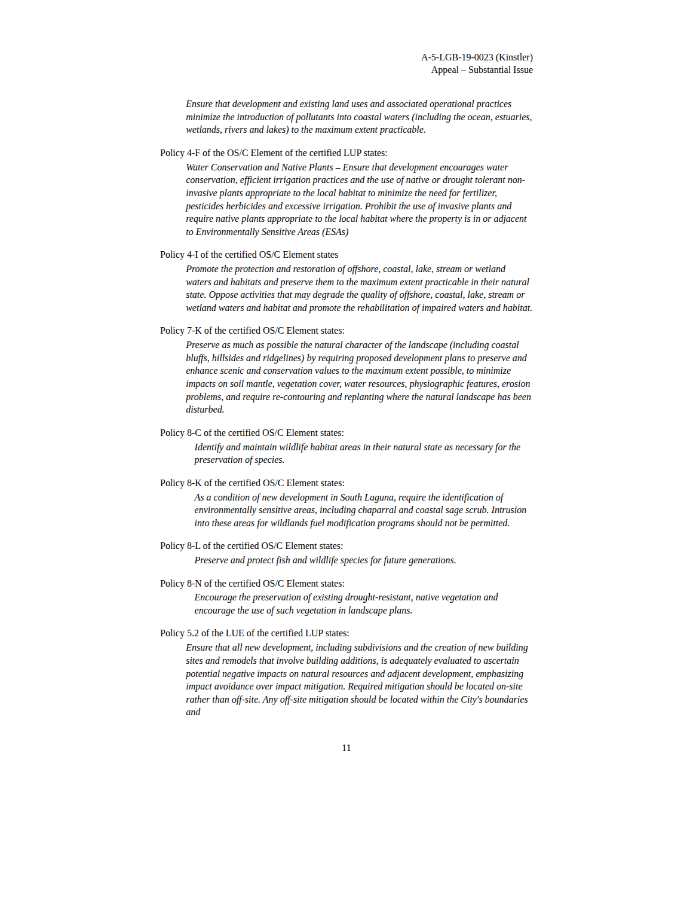A-5-LGB-19-0023 (Kinstler)
Appeal – Substantial Issue
Ensure that development and existing land uses and associated operational practices minimize the introduction of pollutants into coastal waters (including the ocean, estuaries, wetlands, rivers and lakes) to the maximum extent practicable.
Policy 4-F of the OS/C Element of the certified LUP states:
Water Conservation and Native Plants – Ensure that development encourages water conservation, efficient irrigation practices and the use of native or drought tolerant non-invasive plants appropriate to the local habitat to minimize the need for fertilizer, pesticides herbicides and excessive irrigation. Prohibit the use of invasive plants and require native plants appropriate to the local habitat where the property is in or adjacent to Environmentally Sensitive Areas (ESAs)
Policy 4-I of the certified OS/C Element states
Promote the protection and restoration of offshore, coastal, lake, stream or wetland waters and habitats and preserve them to the maximum extent practicable in their natural state. Oppose activities that may degrade the quality of offshore, coastal, lake, stream or wetland waters and habitat and promote the rehabilitation of impaired waters and habitat.
Policy 7-K of the certified OS/C Element states:
Preserve as much as possible the natural character of the landscape (including coastal bluffs, hillsides and ridgelines) by requiring proposed development plans to preserve and enhance scenic and conservation values to the maximum extent possible, to minimize impacts on soil mantle, vegetation cover, water resources, physiographic features, erosion problems, and require re-contouring and replanting where the natural landscape has been disturbed.
Policy 8-C of the certified OS/C Element states:
Identify and maintain wildlife habitat areas in their natural state as necessary for the preservation of species.
Policy 8-K of the certified OS/C Element states:
As a condition of new development in South Laguna, require the identification of environmentally sensitive areas, including chaparral and coastal sage scrub. Intrusion into these areas for wildlands fuel modification programs should not be permitted.
Policy 8-L of the certified OS/C Element states:
Preserve and protect fish and wildlife species for future generations.
Policy 8-N of the certified OS/C Element states:
Encourage the preservation of existing drought-resistant, native vegetation and encourage the use of such vegetation in landscape plans.
Policy 5.2 of the LUE of the certified LUP states:
Ensure that all new development, including subdivisions and the creation of new building sites and remodels that involve building additions, is adequately evaluated to ascertain potential negative impacts on natural resources and adjacent development, emphasizing impact avoidance over impact mitigation. Required mitigation should be located on-site rather than off-site. Any off-site mitigation should be located within the City's boundaries and
11